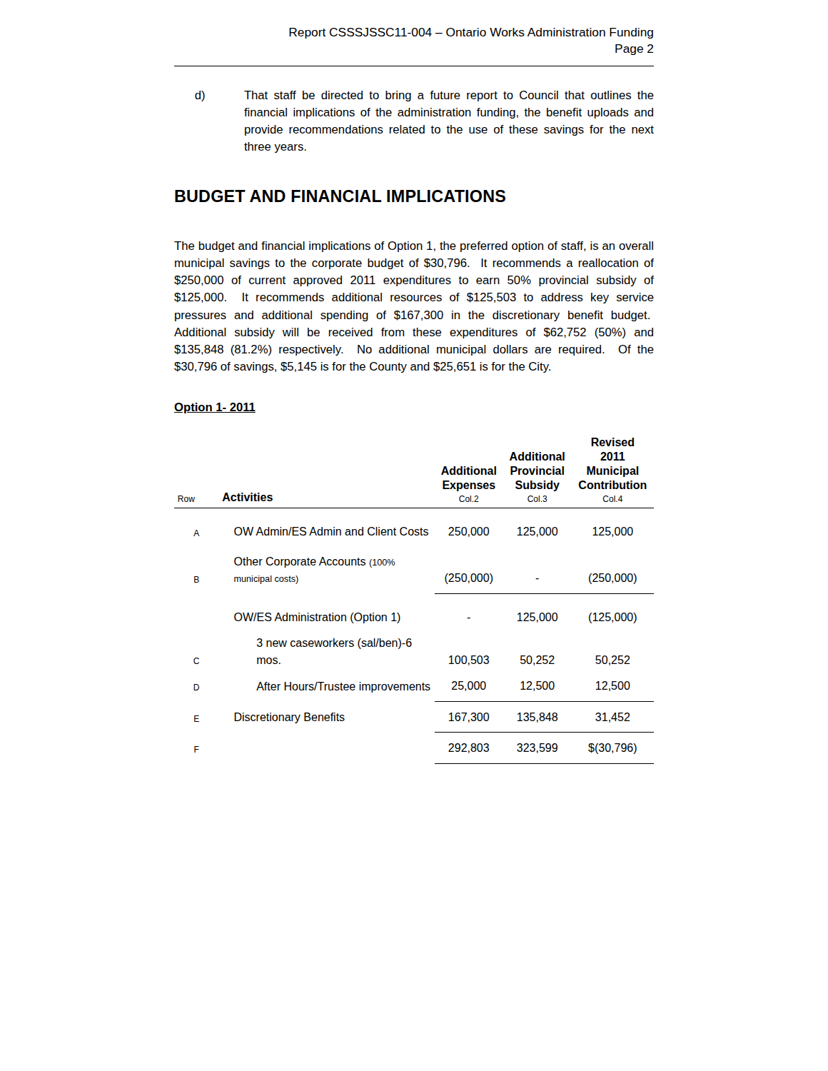Report CSSSJSSC11-004 – Ontario Works Administration Funding Page 2
d)
That staff be directed to bring a future report to Council that outlines the financial implications of the administration funding, the benefit uploads and provide recommendations related to the use of these savings for the next three years.
BUDGET AND FINANCIAL IMPLICATIONS
The budget and financial implications of Option 1, the preferred option of staff, is an overall municipal savings to the corporate budget of $30,796. It recommends a reallocation of $250,000 of current approved 2011 expenditures to earn 50% provincial subsidy of $125,000. It recommends additional resources of $125,503 to address key service pressures and additional spending of $167,300 in the discretionary benefit budget. Additional subsidy will be received from these expenditures of $62,752 (50%) and $135,848 (81.2%) respectively. No additional municipal dollars are required. Of the $30,796 of savings, $5,145 is for the County and $25,651 is for the City.
Option 1- 2011
| Row | Activities | Additional Expenses Col.2 | Additional Provincial Subsidy Col.3 | Revised 2011 Municipal Contribution Col.4 |
| --- | --- | --- | --- | --- |
| A | OW Admin/ES Admin and Client Costs | 250,000 | 125,000 | 125,000 |
| B | Other Corporate Accounts (100% municipal costs) | (250,000) | - | (250,000) |
| | OW/ES Administration (Option 1) | - | 125,000 | (125,000) |
| C | 3 new caseworkers (sal/ben)-6 mos. | 100,503 | 50,252 | 50,252 |
| D | After Hours/Trustee improvements | 25,000 | 12,500 | 12,500 |
| E | Discretionary Benefits | 167,300 | 135,848 | 31,452 |
| F | | 292,803 | 323,599 | $(30,796) |